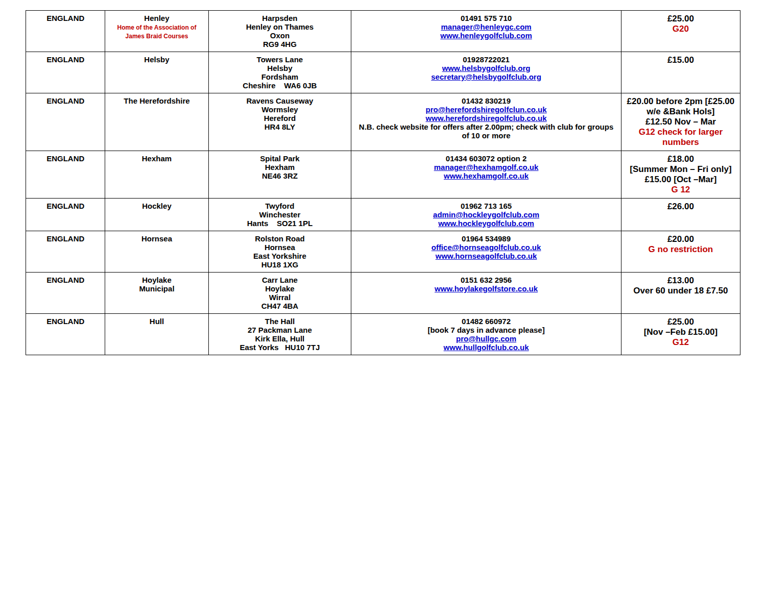| ENGLAND | Henley Home of the Association of James Braid Courses | Harpsden Henley on Thames Oxon RG9 4HG | 01491 575 710 manager@henleygc.com www.henleygolfclub.com | £25.00 G20 |
| ENGLAND | Helsby | Towers Lane Helsby Fordsham Cheshire WA6 0JB | 01928722021 www.helsbygolfclub.org secretary@helsbygolfclub.org | £15.00 |
| ENGLAND | The Herefordshire | Ravens Causeway Wormsley Hereford HR4 8LY | 01432 830219 pro@herefordshiregolfclun.co.uk www.herefordshiregolfclub.co.uk N.B. check website for offers after 2.00pm; check with club for groups of 10 or more | £20.00 before 2pm [£25.00 w/e &Bank Hols] £12.50 Nov – Mar G12 check for larger numbers |
| ENGLAND | Hexham | Spital Park Hexham NE46 3RZ | 01434 603072 option 2 manager@hexhamgolf.co.uk www.hexhamgolf.co.uk | £18.00 [Summer Mon – Fri only] £15.00 [Oct –Mar] G 12 |
| ENGLAND | Hockley | Twyford Winchester Hants SO21 1PL | 01962 713 165 admin@hockleygolfclub.com www.hockleygolfclub.com | £26.00 |
| ENGLAND | Hornsea | Rolston Road Hornsea East Yorkshire HU18 1XG | 01964 534989 office@hornseagolfclub.co.uk www.hornseagolfclub.co.uk | £20.00 G no restriction |
| ENGLAND | Hoylake Municipal | Carr Lane Hoylake Wirral CH47 4BA | 0151 632 2956 www.hoylakegolfstore.co.uk | £13.00 Over 60 under 18 £7.50 |
| ENGLAND | Hull | The Hall 27 Packman Lane Kirk Ella, Hull East Yorks HU10 7TJ | 01482 660972 [book 7 days in advance please] pro@hullgc.com www.hullgolfclub.co.uk | £25.00 [Nov –Feb £15.00] G12 |